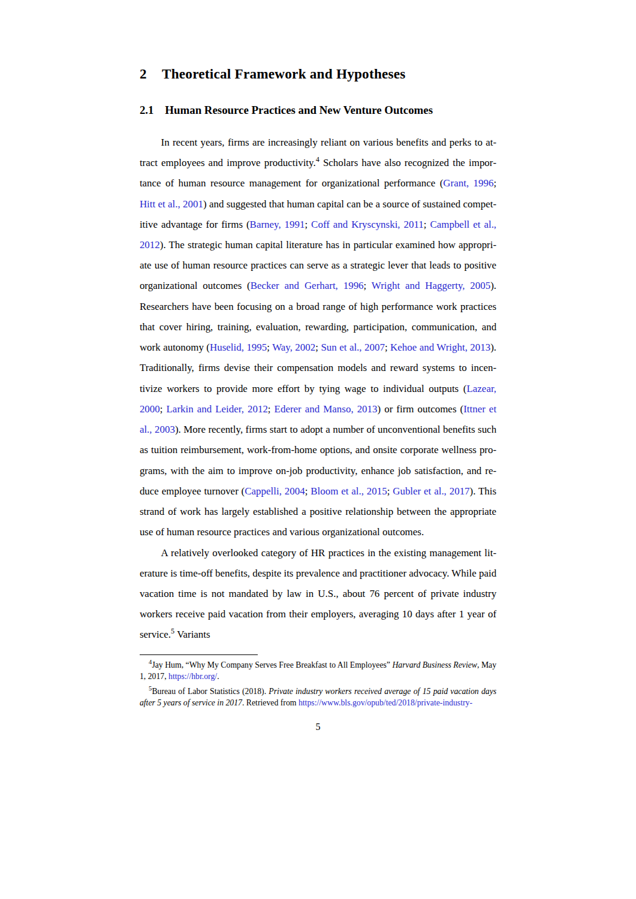2 Theoretical Framework and Hypotheses
2.1 Human Resource Practices and New Venture Outcomes
In recent years, firms are increasingly reliant on various benefits and perks to attract employees and improve productivity.4 Scholars have also recognized the importance of human resource management for organizational performance (Grant, 1996; Hitt et al., 2001) and suggested that human capital can be a source of sustained competitive advantage for firms (Barney, 1991; Coff and Kryscynski, 2011; Campbell et al., 2012). The strategic human capital literature has in particular examined how appropriate use of human resource practices can serve as a strategic lever that leads to positive organizational outcomes (Becker and Gerhart, 1996; Wright and Haggerty, 2005). Researchers have been focusing on a broad range of high performance work practices that cover hiring, training, evaluation, rewarding, participation, communication, and work autonomy (Huselid, 1995; Way, 2002; Sun et al., 2007; Kehoe and Wright, 2013). Traditionally, firms devise their compensation models and reward systems to incentivize workers to provide more effort by tying wage to individual outputs (Lazear, 2000; Larkin and Leider, 2012; Ederer and Manso, 2013) or firm outcomes (Ittner et al., 2003). More recently, firms start to adopt a number of unconventional benefits such as tuition reimbursement, work-from-home options, and onsite corporate wellness programs, with the aim to improve on-job productivity, enhance job satisfaction, and reduce employee turnover (Cappelli, 2004; Bloom et al., 2015; Gubler et al., 2017). This strand of work has largely established a positive relationship between the appropriate use of human resource practices and various organizational outcomes.
A relatively overlooked category of HR practices in the existing management literature is time-off benefits, despite its prevalence and practitioner advocacy. While paid vacation time is not mandated by law in U.S., about 76 percent of private industry workers receive paid vacation from their employers, averaging 10 days after 1 year of service.5 Variants
4Jay Hum, “Why My Company Serves Free Breakfast to All Employees” Harvard Business Review, May 1, 2017, https://hbr.org/.
5Bureau of Labor Statistics (2018). Private industry workers received average of 15 paid vacation days after 5 years of service in 2017. Retrieved from https://www.bls.gov/opub/ted/2018/private-industry-
5